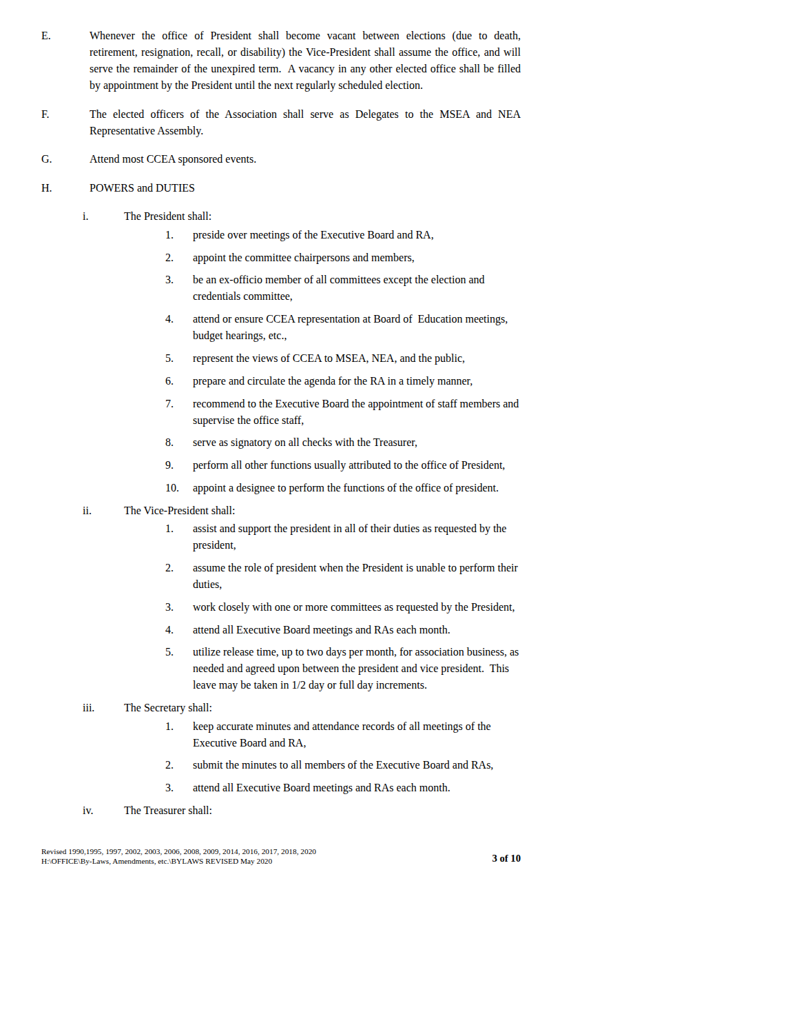E.
Whenever the office of President shall become vacant between elections (due to death, retirement, resignation, recall, or disability) the Vice-President shall assume the office, and will serve the remainder of the unexpired term. A vacancy in any other elected office shall be filled by appointment by the President until the next regularly scheduled election.
F.
The elected officers of the Association shall serve as Delegates to the MSEA and NEA Representative Assembly.
G.
Attend most CCEA sponsored events.
H.
POWERS and DUTIES
i.
The President shall:
1. preside over meetings of the Executive Board and RA,
2. appoint the committee chairpersons and members,
3. be an ex-officio member of all committees except the election and credentials committee,
4. attend or ensure CCEA representation at Board of Education meetings, budget hearings, etc.,
5. represent the views of CCEA to MSEA, NEA, and the public,
6. prepare and circulate the agenda for the RA in a timely manner,
7. recommend to the Executive Board the appointment of staff members and supervise the office staff,
8. serve as signatory on all checks with the Treasurer,
9. perform all other functions usually attributed to the office of President,
10. appoint a designee to perform the functions of the office of president.
ii.
The Vice-President shall:
1. assist and support the president in all of their duties as requested by the president,
2. assume the role of president when the President is unable to perform their duties,
3. work closely with one or more committees as requested by the President,
4. attend all Executive Board meetings and RAs each month.
5. utilize release time, up to two days per month, for association business, as needed and agreed upon between the president and vice president. This leave may be taken in 1/2 day or full day increments.
iii.
The Secretary shall:
1. keep accurate minutes and attendance records of all meetings of the Executive Board and RA,
2. submit the minutes to all members of the Executive Board and RAs,
3. attend all Executive Board meetings and RAs each month.
iv.
The Treasurer shall:
Revised 1990,1995, 1997, 2002, 2003, 2006, 2008, 2009, 2014, 2016, 2017, 2018, 2020
H:\OFFICE\By-Laws, Amendments, etc.\BYLAWS REVISED May 2020
3 of 10